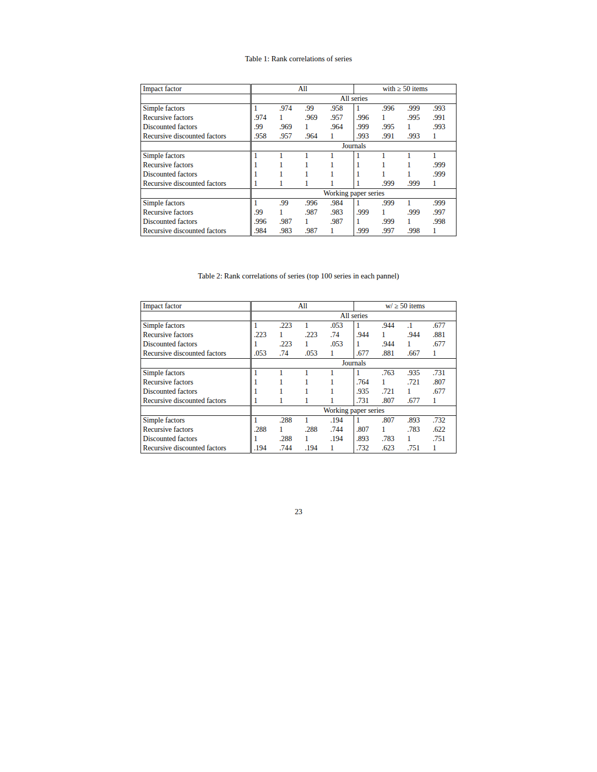Table 1: Rank correlations of series
| Impact factor | All | with ≥ 50 items |
| | All series |
| Simple factors | 1 | .974 | .99 | .958 | 1 | .996 | .999 | .993 |
| Recursive factors | .974 | 1 | .969 | .957 | .996 | 1 | .995 | .991 |
| Discounted factors | .99 | .969 | 1 | .964 | .999 | .995 | 1 | .993 |
| Recursive discounted factors | .958 | .957 | .964 | 1 | .993 | .991 | .993 | 1 |
| | Journals |
| Simple factors | 1 | 1 | 1 | 1 | 1 | 1 | 1 | 1 |
| Recursive factors | 1 | 1 | 1 | 1 | 1 | 1 | 1 | .999 |
| Discounted factors | 1 | 1 | 1 | 1 | 1 | 1 | 1 | .999 |
| Recursive discounted factors | 1 | 1 | 1 | 1 | 1 | .999 | .999 | 1 |
| | Working paper series |
| Simple factors | 1 | .99 | .996 | .984 | 1 | .999 | 1 | .999 |
| Recursive factors | .99 | 1 | .987 | .983 | .999 | 1 | .999 | .997 |
| Discounted factors | .996 | .987 | 1 | .987 | 1 | .999 | 1 | .998 |
| Recursive discounted factors | .984 | .983 | .987 | 1 | .999 | .997 | .998 | 1 |
Table 2: Rank correlations of series (top 100 series in each pannel)
| Impact factor | All | w/ ≥ 50 items |
| | All series |
| Simple factors | 1 | .223 | 1 | .053 | 1 | .944 | .1 | .677 |
| Recursive factors | .223 | 1 | .223 | .74 | .944 | 1 | .944 | .881 |
| Discounted factors | 1 | .223 | 1 | .053 | 1 | .944 | 1 | .677 |
| Recursive discounted factors | .053 | .74 | .053 | 1 | .677 | .881 | .667 | 1 |
| | Journals |
| Simple factors | 1 | 1 | 1 | 1 | 1 | .763 | .935 | .731 |
| Recursive factors | 1 | 1 | 1 | 1 | .764 | 1 | .721 | .807 |
| Discounted factors | 1 | 1 | 1 | 1 | .935 | .721 | 1 | .677 |
| Recursive discounted factors | 1 | 1 | 1 | 1 | .731 | .807 | .677 | 1 |
| | Working paper series |
| Simple factors | 1 | .288 | 1 | .194 | 1 | .807 | .893 | .732 |
| Recursive factors | .288 | 1 | .288 | .744 | .807 | 1 | .783 | .622 |
| Discounted factors | 1 | .288 | 1 | .194 | .893 | .783 | 1 | .751 |
| Recursive discounted factors | .194 | .744 | .194 | 1 | .732 | .623 | .751 | 1 |
23